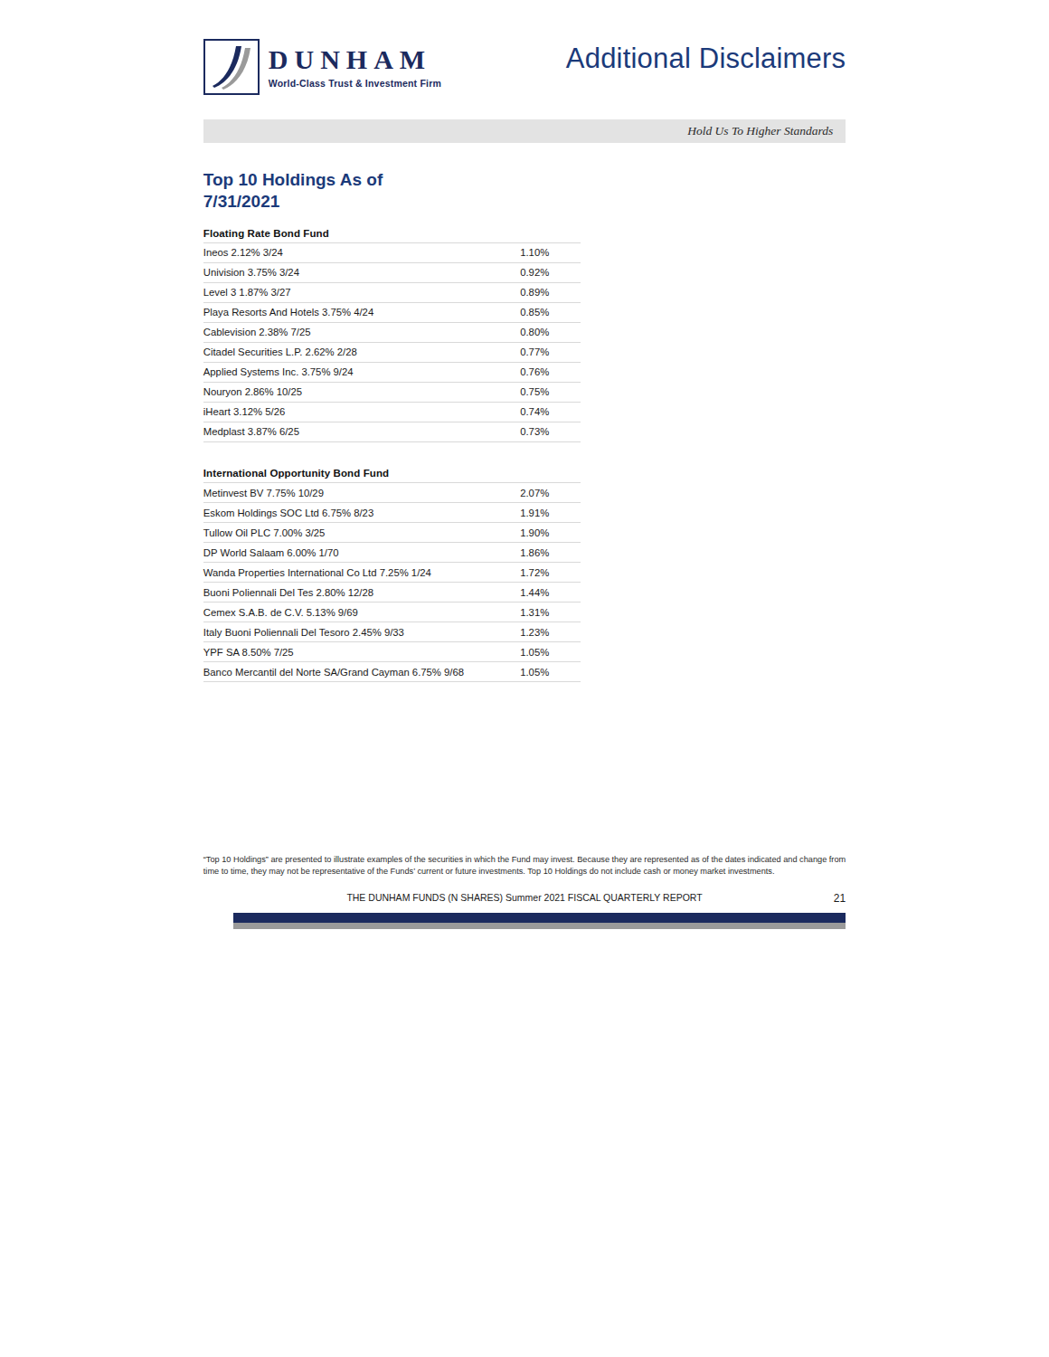DUNHAM World-Class Trust & Investment Firm
Additional Disclaimers
Hold Us To Higher Standards
Top 10 Holdings As of
7/31/2021
Floating Rate Bond Fund
| Ineos 2.12% 3/24 | 1.10% |
| Univision 3.75% 3/24 | 0.92% |
| Level 3 1.87% 3/27 | 0.89% |
| Playa Resorts And Hotels 3.75% 4/24 | 0.85% |
| Cablevision 2.38% 7/25 | 0.80% |
| Citadel Securities L.P. 2.62% 2/28 | 0.77% |
| Applied Systems Inc. 3.75% 9/24 | 0.76% |
| Nouryon 2.86% 10/25 | 0.75% |
| iHeart 3.12% 5/26 | 0.74% |
| Medplast 3.87% 6/25 | 0.73% |
International Opportunity Bond Fund
| Metinvest BV 7.75% 10/29 | 2.07% |
| Eskom Holdings SOC Ltd 6.75% 8/23 | 1.91% |
| Tullow Oil PLC 7.00% 3/25 | 1.90% |
| DP World Salaam 6.00% 1/70 | 1.86% |
| Wanda Properties International Co Ltd 7.25% 1/24 | 1.72% |
| Buoni Poliennali Del Tes 2.80% 12/28 | 1.44% |
| Cemex S.A.B. de C.V. 5.13% 9/69 | 1.31% |
| Italy Buoni Poliennali Del Tesoro 2.45% 9/33 | 1.23% |
| YPF SA 8.50% 7/25 | 1.05% |
| Banco Mercantil del Norte SA/Grand Cayman 6.75% 9/68 | 1.05% |
“Top 10 Holdings” are presented to illustrate examples of the securities in which the Fund may invest. Because they are represented as of the dates indicated and change from time to time, they may not be representative of the Funds’ current or future investments. Top 10 Holdings do not include cash or money market investments.
THE DUNHAM FUNDS (N SHARES) Summer 2021 FISCAL QUARTERLY REPORT 21